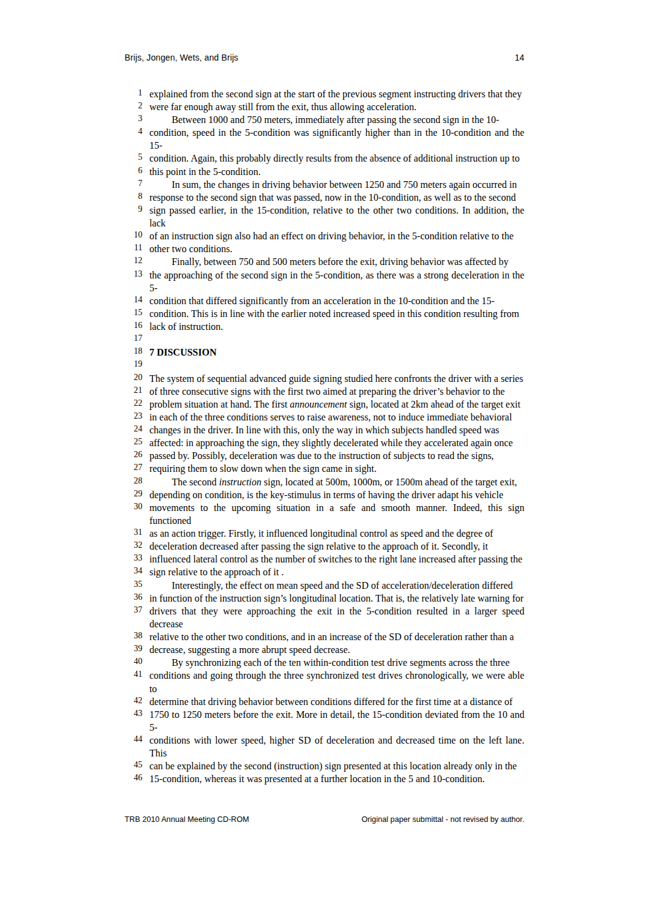Brijs, Jongen, Wets, and Brijs 14
explained from the second sign at the start of the previous segment instructing drivers that they
were far enough away still from the exit, thus allowing acceleration.
Between 1000 and 750 meters, immediately after passing the second sign in the 10-
condition, speed in the 5-condition was significantly higher than in the 10-condition and the 15-
condition. Again, this probably directly results from the absence of additional instruction up to
this point in the 5-condition.
In sum, the changes in driving behavior between 1250 and 750 meters again occurred in
response to the second sign that was passed, now in the 10-condition, as well as to the second
sign passed earlier, in the 15-condition, relative to the other two conditions. In addition, the lack
of an instruction sign also had an effect on driving behavior, in the 5-condition relative to the
other two conditions.
Finally, between 750 and 500 meters before the exit, driving behavior was affected by
the approaching of the second sign in the 5-condition, as there was a strong deceleration in the 5-
condition that differed significantly from an acceleration in the 10-condition and the 15-
condition. This is in line with the earlier noted increased speed in this condition resulting from
lack of instruction.
7 DISCUSSION
The system of sequential advanced guide signing studied here confronts the driver with a series
of three consecutive signs with the first two aimed at preparing the driver’s behavior to the
problem situation at hand. The first announcement sign, located at 2km ahead of the target exit
in each of the three conditions serves to raise awareness, not to induce immediate behavioral
changes in the driver. In line with this, only the way in which subjects handled speed was
affected: in approaching the sign, they slightly decelerated while they accelerated again once
passed by. Possibly, deceleration was due to the instruction of subjects to read the signs,
requiring them to slow down when the sign came in sight.
The second instruction sign, located at 500m, 1000m, or 1500m ahead of the target exit,
depending on condition, is the key-stimulus in terms of having the driver adapt his vehicle
movements to the upcoming situation in a safe and smooth manner. Indeed, this sign functioned
as an action trigger. Firstly, it influenced longitudinal control as speed and the degree of
deceleration decreased after passing the sign relative to the approach of it. Secondly, it
influenced lateral control as the number of switches to the right lane increased after passing the
sign relative to the approach of it .
Interestingly, the effect on mean speed and the SD of acceleration/deceleration differed
in function of the instruction sign’s longitudinal location. That is, the relatively late warning for
drivers that they were approaching the exit in the 5-condition resulted in a larger speed decrease
relative to the other two conditions, and in an increase of the SD of deceleration rather than a
decrease, suggesting a more abrupt speed decrease.
By synchronizing each of the ten within-condition test drive segments across the three
conditions and going through the three synchronized test drives chronologically, we were able to
determine that driving behavior between conditions differed for the first time at a distance of
1750 to 1250 meters before the exit. More in detail, the 15-condition deviated from the 10 and 5-
conditions with lower speed, higher SD of deceleration and decreased time on the left lane. This
can be explained by the second (instruction) sign presented at this location already only in the
15-condition, whereas it was presented at a further location in the 5 and 10-condition.
TRB 2010 Annual Meeting CD-ROM Original paper submittal - not revised by author.